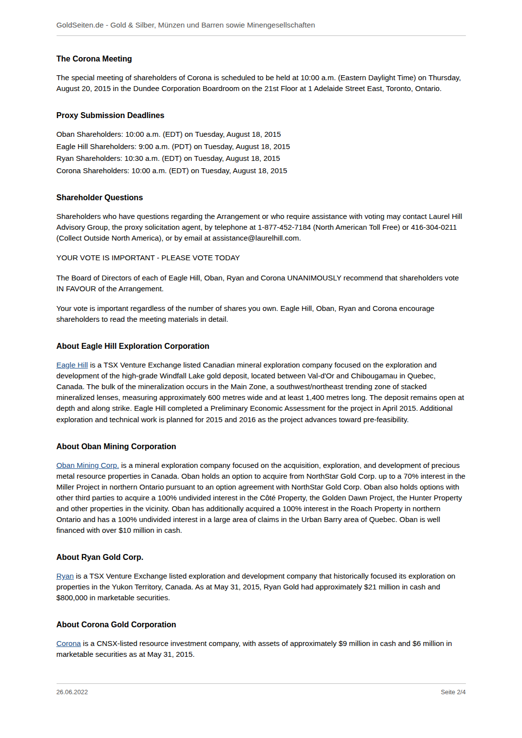GoldSeiten.de - Gold & Silber, Münzen und Barren sowie Minengesellschaften
The Corona Meeting
The special meeting of shareholders of Corona is scheduled to be held at 10:00 a.m. (Eastern Daylight Time) on Thursday, August 20, 2015 in the Dundee Corporation Boardroom on the 21st Floor at 1 Adelaide Street East, Toronto, Ontario.
Proxy Submission Deadlines
Oban Shareholders: 10:00 a.m. (EDT) on Tuesday, August 18, 2015
Eagle Hill Shareholders: 9:00 a.m. (PDT) on Tuesday, August 18, 2015
Ryan Shareholders: 10:30 a.m. (EDT) on Tuesday, August 18, 2015
Corona Shareholders: 10:00 a.m. (EDT) on Tuesday, August 18, 2015
Shareholder Questions
Shareholders who have questions regarding the Arrangement or who require assistance with voting may contact Laurel Hill Advisory Group, the proxy solicitation agent, by telephone at 1-877-452-7184 (North American Toll Free) or 416-304-0211 (Collect Outside North America), or by email at assistance@laurelhill.com.
YOUR VOTE IS IMPORTANT - PLEASE VOTE TODAY
The Board of Directors of each of Eagle Hill, Oban, Ryan and Corona UNANIMOUSLY recommend that shareholders vote IN FAVOUR of the Arrangement.
Your vote is important regardless of the number of shares you own. Eagle Hill, Oban, Ryan and Corona encourage shareholders to read the meeting materials in detail.
About Eagle Hill Exploration Corporation
Eagle Hill is a TSX Venture Exchange listed Canadian mineral exploration company focused on the exploration and development of the high-grade Windfall Lake gold deposit, located between Val-d'Or and Chibougamau in Quebec, Canada. The bulk of the mineralization occurs in the Main Zone, a southwest/northeast trending zone of stacked mineralized lenses, measuring approximately 600 metres wide and at least 1,400 metres long. The deposit remains open at depth and along strike. Eagle Hill completed a Preliminary Economic Assessment for the project in April 2015. Additional exploration and technical work is planned for 2015 and 2016 as the project advances toward pre-feasibility.
About Oban Mining Corporation
Oban Mining Corp. is a mineral exploration company focused on the acquisition, exploration, and development of precious metal resource properties in Canada. Oban holds an option to acquire from NorthStar Gold Corp. up to a 70% interest in the Miller Project in northern Ontario pursuant to an option agreement with NorthStar Gold Corp. Oban also holds options with other third parties to acquire a 100% undivided interest in the Côté Property, the Golden Dawn Project, the Hunter Property and other properties in the vicinity. Oban has additionally acquired a 100% interest in the Roach Property in northern Ontario and has a 100% undivided interest in a large area of claims in the Urban Barry area of Quebec. Oban is well financed with over $10 million in cash.
About Ryan Gold Corp.
Ryan is a TSX Venture Exchange listed exploration and development company that historically focused its exploration on properties in the Yukon Territory, Canada. As at May 31, 2015, Ryan Gold had approximately $21 million in cash and $800,000 in marketable securities.
About Corona Gold Corporation
Corona is a CNSX-listed resource investment company, with assets of approximately $9 million in cash and $6 million in marketable securities as at May 31, 2015.
26.06.2022 Seite 2/4